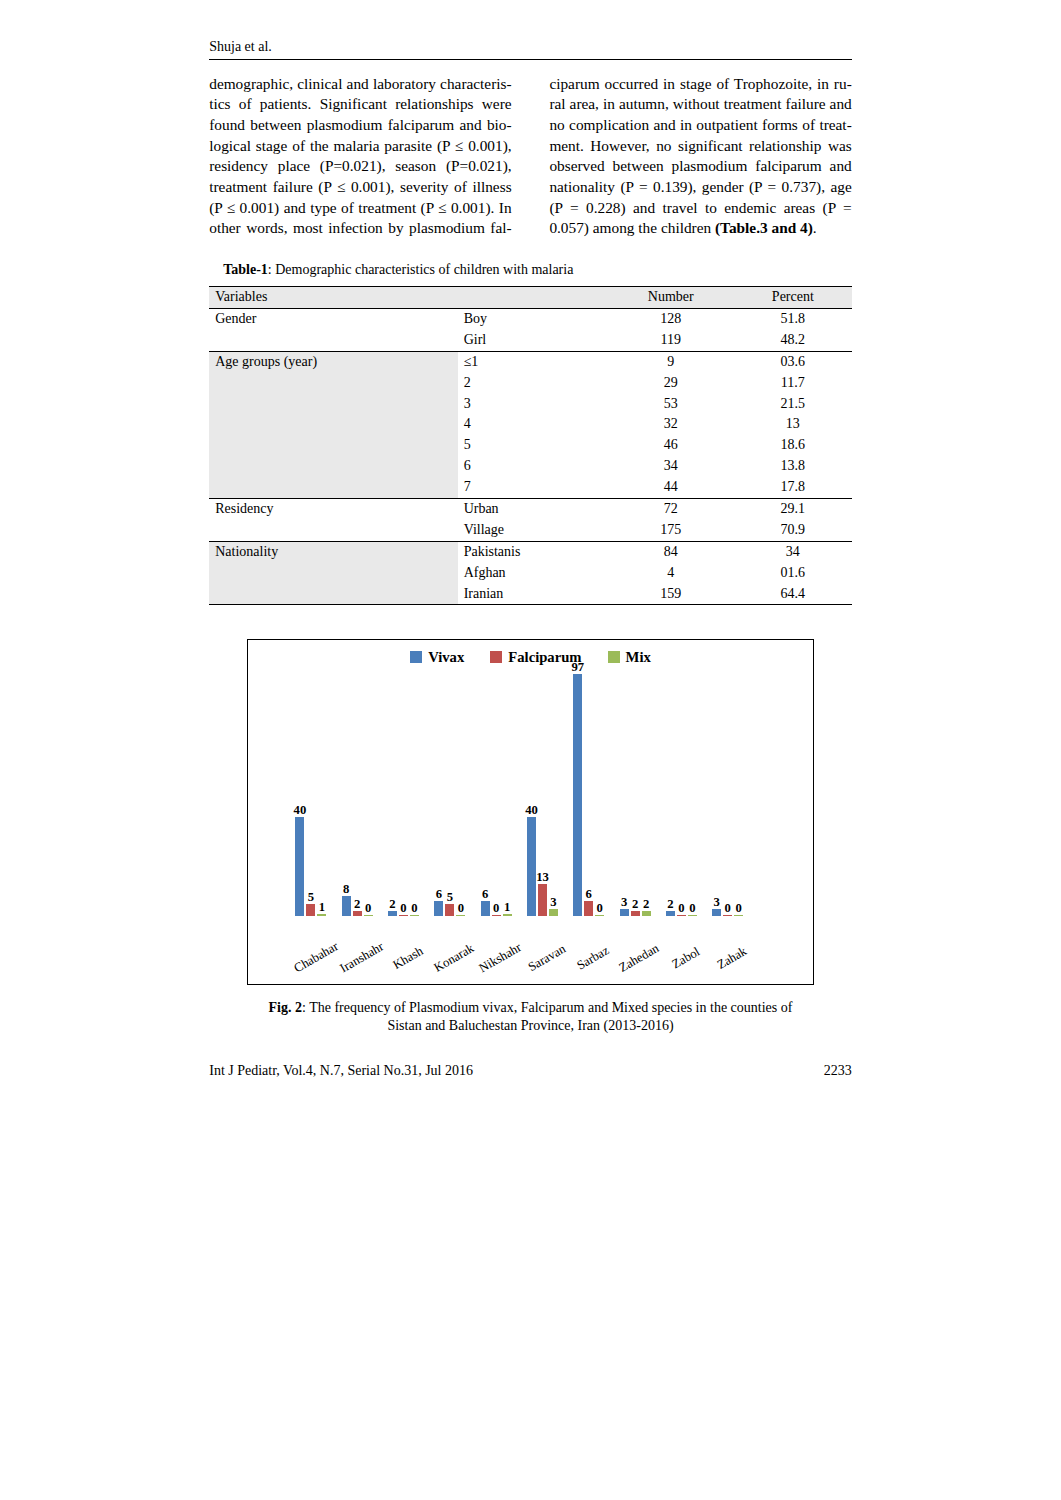Shuja et al.
demographic, clinical and laboratory characteristics of patients. Significant relationships were found between plasmodium falciparum and biological stage of the malaria parasite (P ≤ 0.001), residency place (P=0.021), season (P=0.021), treatment failure (P ≤ 0.001), severity of illness (P ≤ 0.001) and type of treatment (P ≤ 0.001). In other words, most infection by plasmodium falciparum occurred in stage of Trophozoite, in rural area, in autumn, without treatment failure and no complication and in outpatient forms of treatment. However, no significant relationship was observed between plasmodium falciparum and nationality (P = 0.139), gender (P = 0.737), age (P = 0.228) and travel to endemic areas (P = 0.057) among the children (Table.3 and 4).
Table-1: Demographic characteristics of children with malaria
| Variables | Number | Percent |
| --- | --- | --- |
| Gender | Boy | 128 | 51.8 |
| Girl | 119 | 48.2 |
| Age groups (year) | ≤1 | 9 | 03.6 |
| 2 | 29 | 11.7 |
| 3 | 53 | 21.5 |
| 4 | 32 | 13 |
| 5 | 46 | 18.6 |
| 6 | 34 | 13.8 |
| 7 | 44 | 17.8 |
| Residency | Urban | 72 | 29.1 |
| Village | 175 | 70.9 |
| Nationality | Pakistanis | 84 | 34 |
| Afghan | 4 | 01.6 |
| Iranian | 159 | 64.4 |
Vivax Falciparum Mix
40
5
1
8
2
0
2
0
0
6
5
0
6
0
1
40
13
3
97
6
0
3
2
2
2
0
0
3
0
0
Chabahar
Iranshahr
Khash
Konarak
Nikshahr
Saravan
Sarbaz
Zahedan
Zabol
Zahak
Fig. 2: The frequency of Plasmodium vivax, Falciparum and Mixed species in the counties of
Sistan and Baluchestan Province, Iran (2013-2016)
Int J Pediatr, Vol.4, N.7, Serial No.31, Jul 2016 2233